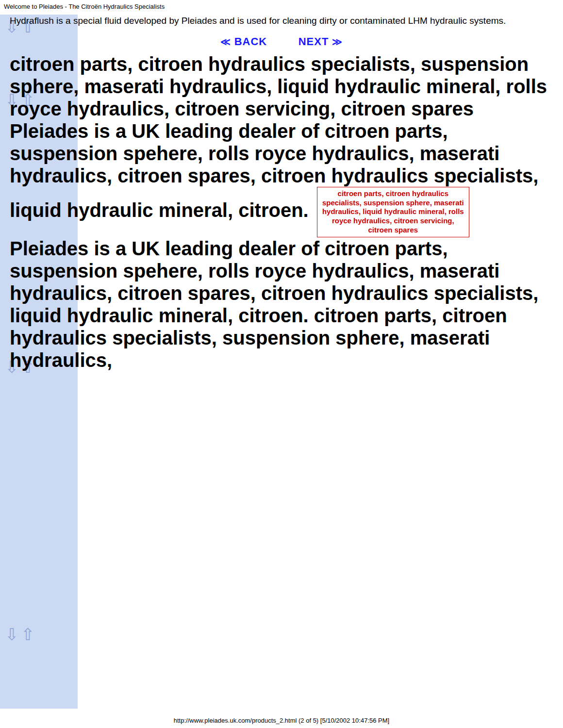Welcome to Pleiades - The Citroën Hydraulics Specialists
⇩ ⇧
⇩ ⇧
⇩ ⇧
⇩ ⇧
Hydraflush is a special fluid developed by Pleiades and is used for cleaning dirty or contaminated LHM hydraulic systems.
≪ BACK NEXT ≫
citroen parts, citroen hydraulics specialists, suspension sphere, maserati hydraulics, liquid hydraulic mineral, rolls royce hydraulics, citroen servicing, citroen spares Pleiades is a UK leading dealer of citroen parts, suspension spehere, rolls royce hydraulics, maserati hydraulics, citroen spares, citroen hydraulics specialists, liquid hydraulic mineral, citroen. citroen parts, citroen hydraulics specialists, suspension sphere, maserati hydraulics, liquid hydraulic mineral, rolls royce hydraulics, citroen servicing, citroen spares Pleiades is a UK leading dealer of citroen parts, suspension spehere, rolls royce hydraulics, maserati hydraulics, citroen spares, citroen hydraulics specialists, liquid hydraulic mineral, citroen. citroen parts, citroen hydraulics specialists, suspension sphere, maserati hydraulics,
http://www.pleiades.uk.com/products_2.html (2 of 5) [5/10/2002 10:47:56 PM]